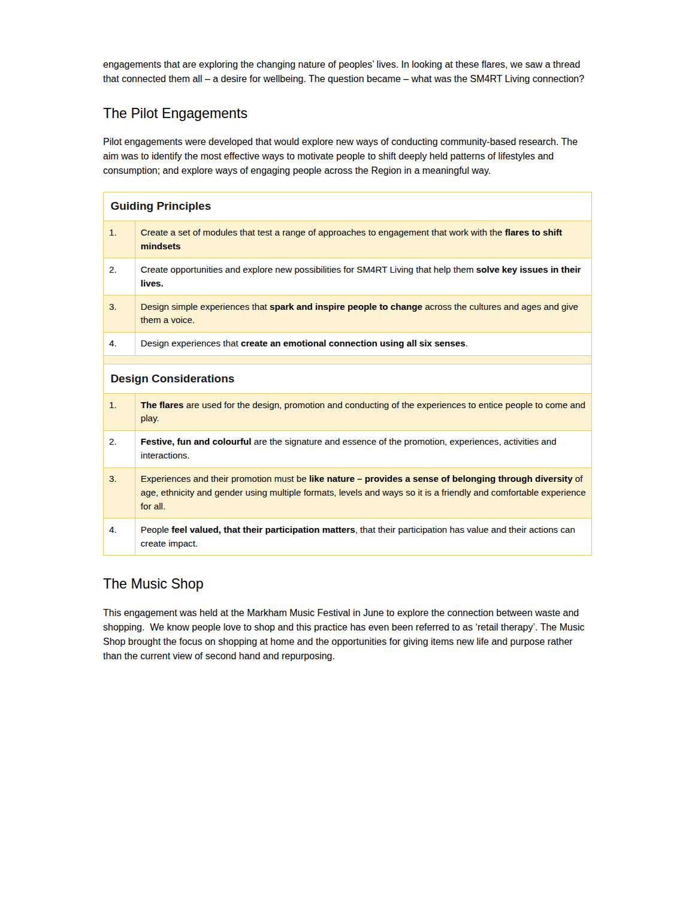engagements that are exploring the changing nature of peoples’ lives. In looking at these flares, we saw a thread that connected them all – a desire for wellbeing. The question became – what was the SM4RT Living connection?
The Pilot Engagements
Pilot engagements were developed that would explore new ways of conducting community-based research. The aim was to identify the most effective ways to motivate people to shift deeply held patterns of lifestyles and consumption; and explore ways of engaging people across the Region in a meaningful way.
| Guiding Principles |
| 1. | Create a set of modules that test a range of approaches to engagement that work with the flares to shift mindsets |
| 2. | Create opportunities and explore new possibilities for SM4RT Living that help them solve key issues in their lives. |
| 3. | Design simple experiences that spark and inspire people to change across the cultures and ages and give them a voice. |
| 4. | Design experiences that create an emotional connection using all six senses . |
| Design Considerations |
| 1. | The flares are used for the design, promotion and conducting of the experiences to entice people to come and play. |
| 2. | Festive, fun and colourful are the signature and essence of the promotion, experiences, activities and interactions. |
| 3. | Experiences and their promotion must be like nature – provides a sense of belonging through diversity of age, ethnicity and gender using multiple formats, levels and ways so it is a friendly and comfortable experience for all. |
| 4. | People feel valued, that their participation matters , that their participation has value and their actions can create impact. |
The Music Shop
This engagement was held at the Markham Music Festival in June to explore the connection between waste and shopping. We know people love to shop and this practice has even been referred to as ‘retail therapy’. The Music Shop brought the focus on shopping at home and the opportunities for giving items new life and purpose rather than the current view of second hand and repurposing.